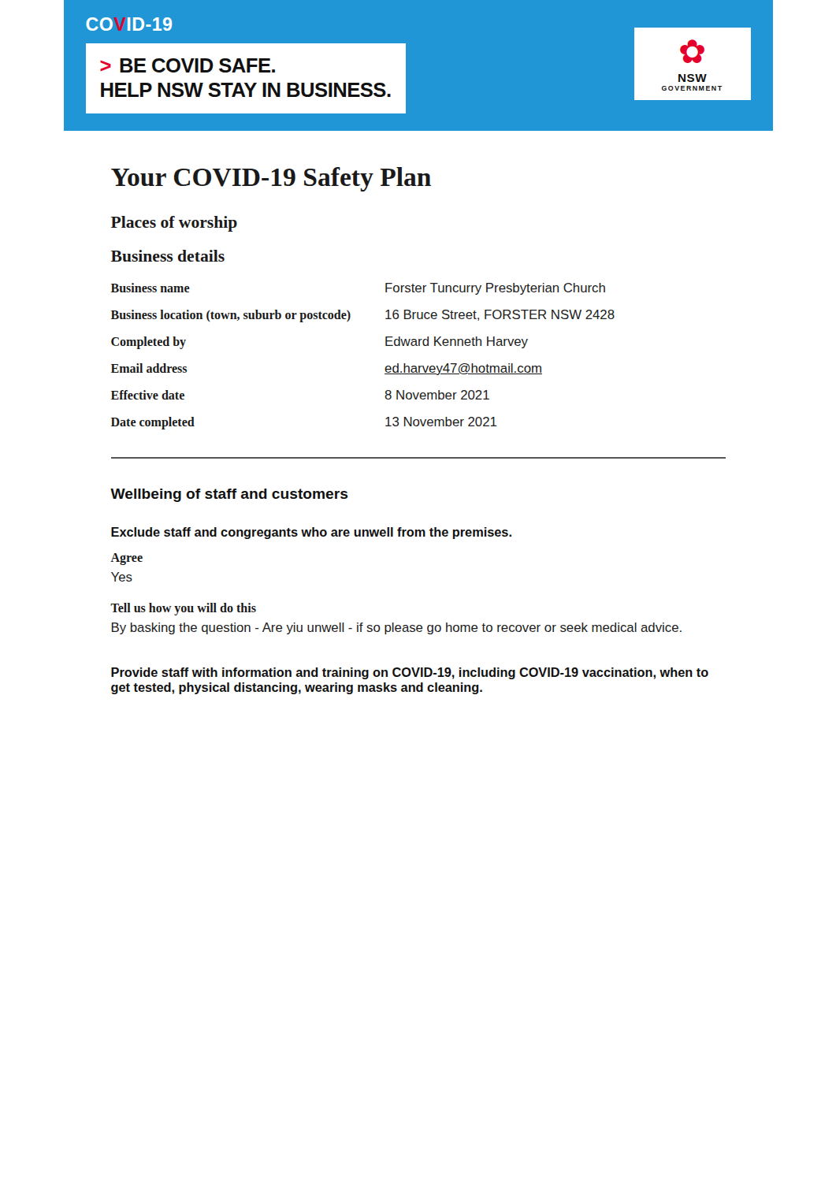COVID-19
>BE COVID SAFE.
HELP NSW STAY IN BUSINESS.
✿
NSWGOVERNMENT
Your COVID-19 Safety Plan
Places of worship
Business details
Business name
Forster Tuncurry Presbyterian Church
Business location (town, suburb or postcode)
16 Bruce Street, FORSTER NSW 2428
Completed by
Edward Kenneth Harvey
Email address
ed.harvey47@hotmail.com
Effective date
8 November 2021
Date completed
13 November 2021
Wellbeing of staff and customers
Exclude staff and congregants who are unwell from the premises.
Agree
Yes
Tell us how you will do this
By basking the question - Are yiu unwell - if so please go home to recover or seek medical advice.
Provide staff with information and training on COVID-19, including COVID-19 vaccination, when to get tested, physical distancing, wearing masks and cleaning.